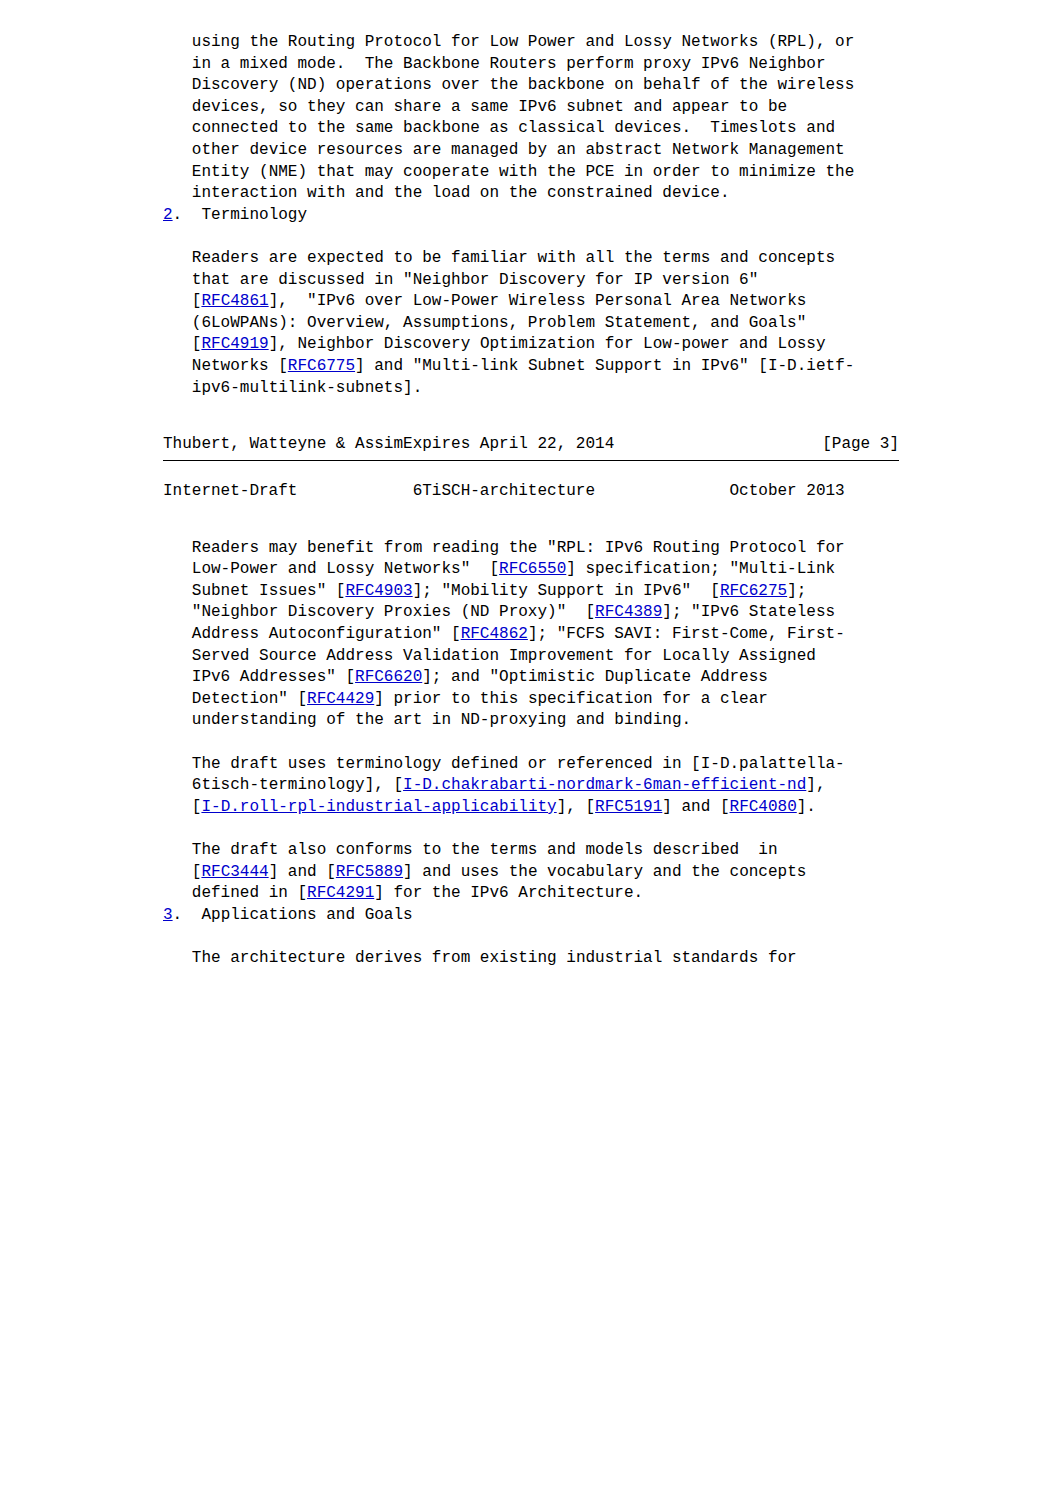using the Routing Protocol for Low Power and Lossy Networks (RPL), or
   in a mixed mode.  The Backbone Routers perform proxy IPv6 Neighbor
   Discovery (ND) operations over the backbone on behalf of the wireless
   devices, so they can share a same IPv6 subnet and appear to be
   connected to the same backbone as classical devices.  Timeslots and
   other device resources are managed by an abstract Network Management
   Entity (NME) that may cooperate with the PCE in order to minimize the
   interaction with and the load on the constrained device.
2.  Terminology

   Readers are expected to be familiar with all the terms and concepts
   that are discussed in "Neighbor Discovery for IP version 6"
   [RFC4861],  "IPv6 over Low-Power Wireless Personal Area Networks
   (6LoWPANs): Overview, Assumptions, Problem Statement, and Goals"
   [RFC4919], Neighbor Discovery Optimization for Low-power and Lossy
   Networks [RFC6775] and "Multi-link Subnet Support in IPv6" [I-D.ietf-
   ipv6-multilink-subnets].
Thubert, Watteyne & AssimExpires April 22, 2014[Page 3]
Internet-Draft 6TiSCH-architecture October 2013
   Readers may benefit from reading the "RPL: IPv6 Routing Protocol for
   Low-Power and Lossy Networks"  [RFC6550] specification; "Multi-Link
   Subnet Issues" [RFC4903]; "Mobility Support in IPv6"  [RFC6275];
   "Neighbor Discovery Proxies (ND Proxy)"  [RFC4389]; "IPv6 Stateless
   Address Autoconfiguration" [RFC4862]; "FCFS SAVI: First-Come, First-
   Served Source Address Validation Improvement for Locally Assigned
   IPv6 Addresses" [RFC6620]; and "Optimistic Duplicate Address
   Detection" [RFC4429] prior to this specification for a clear
   understanding of the art in ND-proxying and binding.

   The draft uses terminology defined or referenced in [I-D.palattella-
   6tisch-terminology], [I-D.chakrabarti-nordmark-6man-efficient-nd],
   [I-D.roll-rpl-industrial-applicability], [RFC5191] and [RFC4080].

   The draft also conforms to the terms and models described  in
   [RFC3444] and [RFC5889] and uses the vocabulary and the concepts
   defined in [RFC4291] for the IPv6 Architecture.
3.  Applications and Goals

   The architecture derives from existing industrial standards for